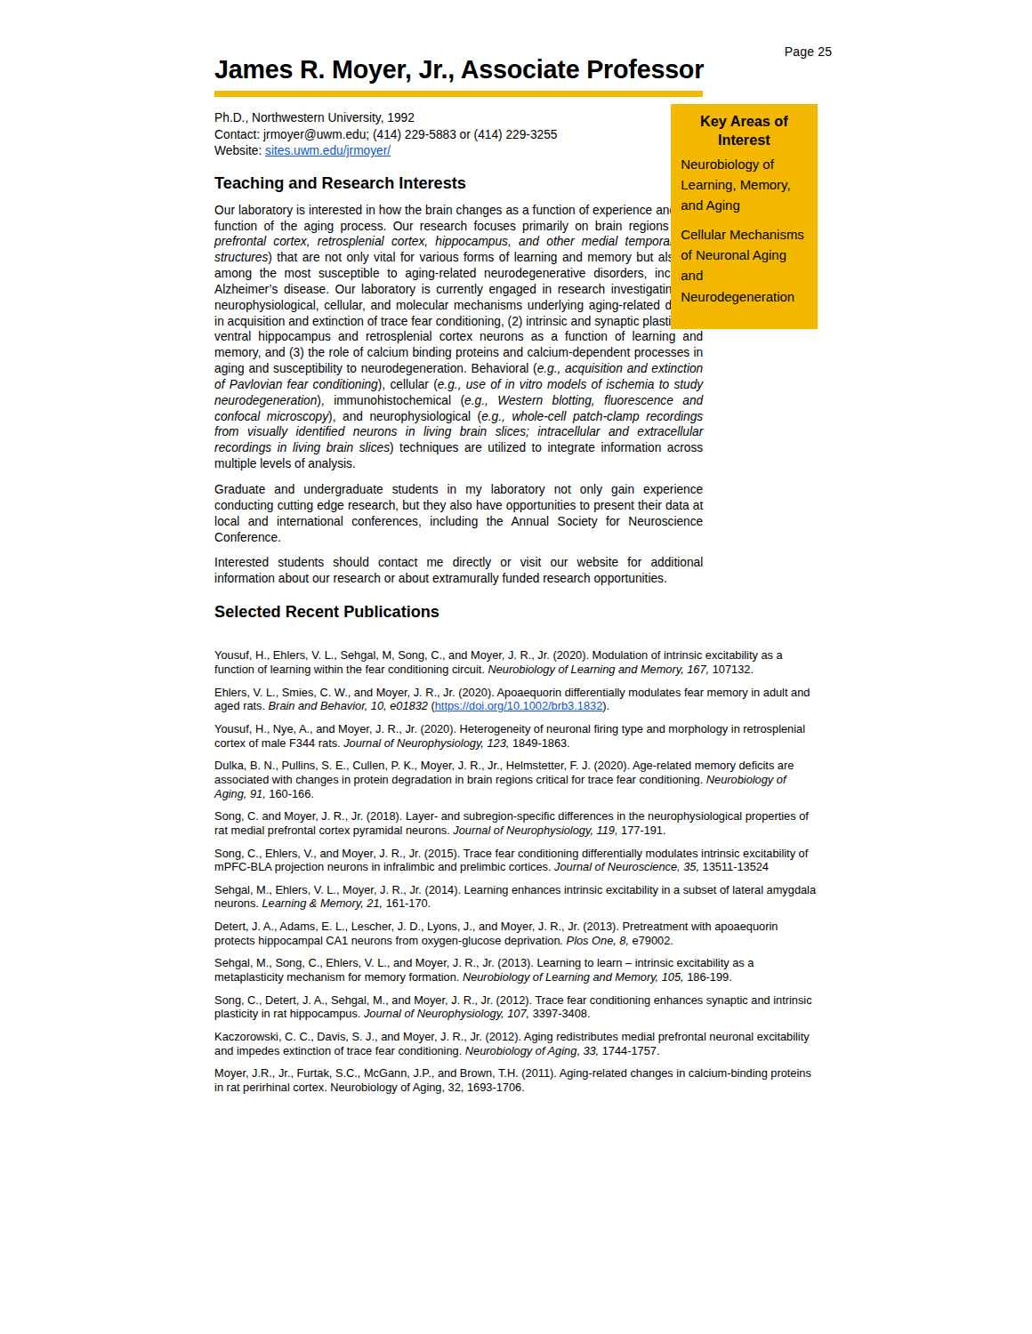Page 25
James R. Moyer, Jr., Associate Professor
Key Areas of Interest
Neurobiology of Learning, Memory, and Aging
Cellular Mechanisms of Neuronal Aging and Neurodegeneration
Ph.D., Northwestern University, 1992
Contact: jrmoyer@uwm.edu; (414) 229-5883 or (414) 229-3255
Website: sites.uwm.edu/jrmoyer/
Teaching and Research Interests
Our laboratory is interested in how the brain changes as a function of experience and as a function of the aging process. Our research focuses primarily on brain regions (e.g., prefrontal cortex, retrosplenial cortex, hippocampus, and other medial temporal lobe structures) that are not only vital for various forms of learning and memory but also are among the most susceptible to aging-related neurodegenerative disorders, including Alzheimer’s disease. Our laboratory is currently engaged in research investigating: (1) neurophysiological, cellular, and molecular mechanisms underlying aging-related deficits in acquisition and extinction of trace fear conditioning, (2) intrinsic and synaptic plasticity of ventral hippocampus and retrosplenial cortex neurons as a function of learning and memory, and (3) the role of calcium binding proteins and calcium-dependent processes in aging and susceptibility to neurodegeneration. Behavioral (e.g., acquisition and extinction of Pavlovian fear conditioning), cellular (e.g., use of in vitro models of ischemia to study neurodegeneration), immunohistochemical (e.g., Western blotting, fluorescence and confocal microscopy), and neurophysiological (e.g., whole-cell patch-clamp recordings from visually identified neurons in living brain slices; intracellular and extracellular recordings in living brain slices) techniques are utilized to integrate information across multiple levels of analysis.
Graduate and undergraduate students in my laboratory not only gain experience conducting cutting edge research, but they also have opportunities to present their data at local and international conferences, including the Annual Society for Neuroscience Conference.
Interested students should contact me directly or visit our website for additional information about our research or about extramurally funded research opportunities.
Selected Recent Publications
Yousuf, H., Ehlers, V. L., Sehgal, M, Song, C., and Moyer, J. R., Jr. (2020). Modulation of intrinsic excitability as a function of learning within the fear conditioning circuit. Neurobiology of Learning and Memory, 167, 107132.
Ehlers, V. L., Smies, C. W., and Moyer, J. R., Jr. (2020). Apoaequorin differentially modulates fear memory in adult and aged rats. Brain and Behavior, 10, e01832 (https://doi.org/10.1002/brb3.1832).
Yousuf, H., Nye, A., and Moyer, J. R., Jr. (2020). Heterogeneity of neuronal firing type and morphology in retrosplenial cortex of male F344 rats. Journal of Neurophysiology, 123, 1849-1863.
Dulka, B. N., Pullins, S. E., Cullen, P. K., Moyer, J. R., Jr., Helmstetter, F. J. (2020). Age-related memory deficits are associated with changes in protein degradation in brain regions critical for trace fear conditioning. Neurobiology of Aging, 91, 160-166.
Song, C. and Moyer, J. R., Jr. (2018). Layer- and subregion-specific differences in the neurophysiological properties of rat medial prefrontal cortex pyramidal neurons. Journal of Neurophysiology, 119, 177-191.
Song, C., Ehlers, V., and Moyer, J. R., Jr. (2015). Trace fear conditioning differentially modulates intrinsic excitability of mPFC-BLA projection neurons in infralimbic and prelimbic cortices. Journal of Neuroscience, 35, 13511-13524
Sehgal, M., Ehlers, V. L., Moyer, J. R., Jr. (2014). Learning enhances intrinsic excitability in a subset of lateral amygdala neurons. Learning & Memory, 21, 161-170.
Detert, J. A., Adams, E. L., Lescher, J. D., Lyons, J., and Moyer, J. R., Jr. (2013). Pretreatment with apoaequorin protects hippocampal CA1 neurons from oxygen-glucose deprivation. Plos One, 8, e79002.
Sehgal, M., Song, C., Ehlers, V. L., and Moyer, J. R., Jr. (2013). Learning to learn – intrinsic excitability as a metaplasticity mechanism for memory formation. Neurobiology of Learning and Memory, 105, 186-199.
Song, C., Detert, J. A., Sehgal, M., and Moyer, J. R., Jr. (2012). Trace fear conditioning enhances synaptic and intrinsic plasticity in rat hippocampus. Journal of Neurophysiology, 107, 3397-3408.
Kaczorowski, C. C., Davis, S. J., and Moyer, J. R., Jr. (2012). Aging redistributes medial prefrontal neuronal excitability and impedes extinction of trace fear conditioning. Neurobiology of Aging, 33, 1744-1757.
Moyer, J.R., Jr., Furtak, S.C., McGann, J.P., and Brown, T.H. (2011). Aging-related changes in calcium-binding proteins in rat perirhinal cortex. Neurobiology of Aging, 32, 1693-1706.